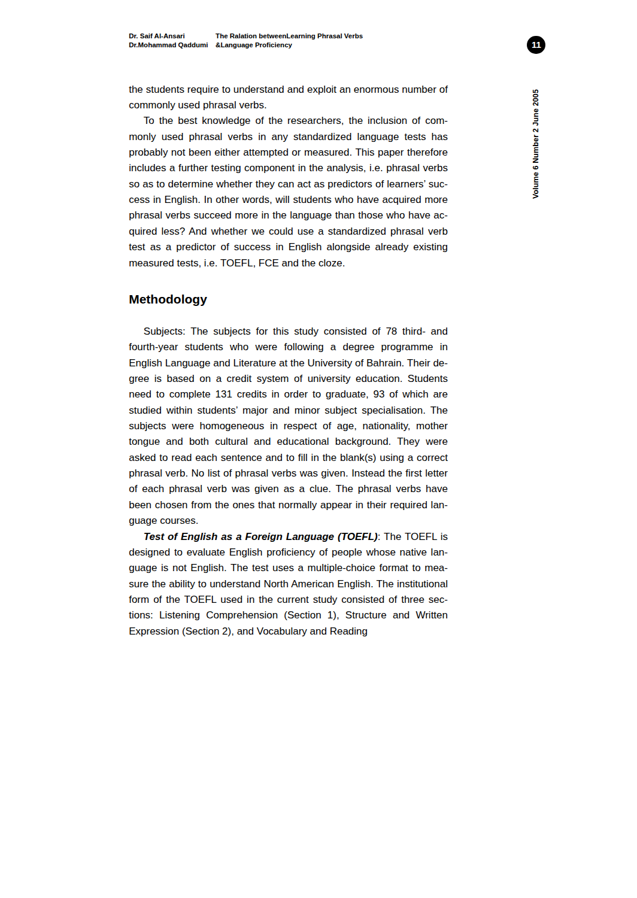Dr. Saif Al-Ansari
Dr.Mohammad Qaddumi
The Ralation betweenLearning Phrasal Verbs &Language Proficiency
11
Volume 6 Number 2 June 2005
the students require to understand and exploit an enormous number of commonly used phrasal verbs.
To the best knowledge of the researchers, the inclusion of commonly used phrasal verbs in any standardized language tests has probably not been either attempted or measured. This paper therefore includes a further testing component in the analysis, i.e. phrasal verbs so as to determine whether they can act as predictors of learners’ success in English. In other words, will students who have acquired more phrasal verbs succeed more in the language than those who have acquired less? And whether we could use a standardized phrasal verb test as a predictor of success in English alongside already existing measured tests, i.e. TOEFL, FCE and the cloze.
Methodology
Subjects: The subjects for this study consisted of 78 third- and fourth-year students who were following a degree programme in English Language and Literature at the University of Bahrain. Their degree is based on a credit system of university education. Students need to complete 131 credits in order to graduate, 93 of which are studied within students’ major and minor subject specialisation. The subjects were homogeneous in respect of age, nationality, mother tongue and both cultural and educational background. They were asked to read each sentence and to fill in the blank(s) using a correct phrasal verb. No list of phrasal verbs was given. Instead the first letter of each phrasal verb was given as a clue. The phrasal verbs have been chosen from the ones that normally appear in their required language courses.
Test of English as a Foreign Language (TOEFL): The TOEFL is designed to evaluate English proficiency of people whose native language is not English. The test uses a multiple-choice format to measure the ability to understand North American English. The institutional form of the TOEFL used in the current study consisted of three sections: Listening Comprehension (Section 1), Structure and Written Expression (Section 2), and Vocabulary and Reading